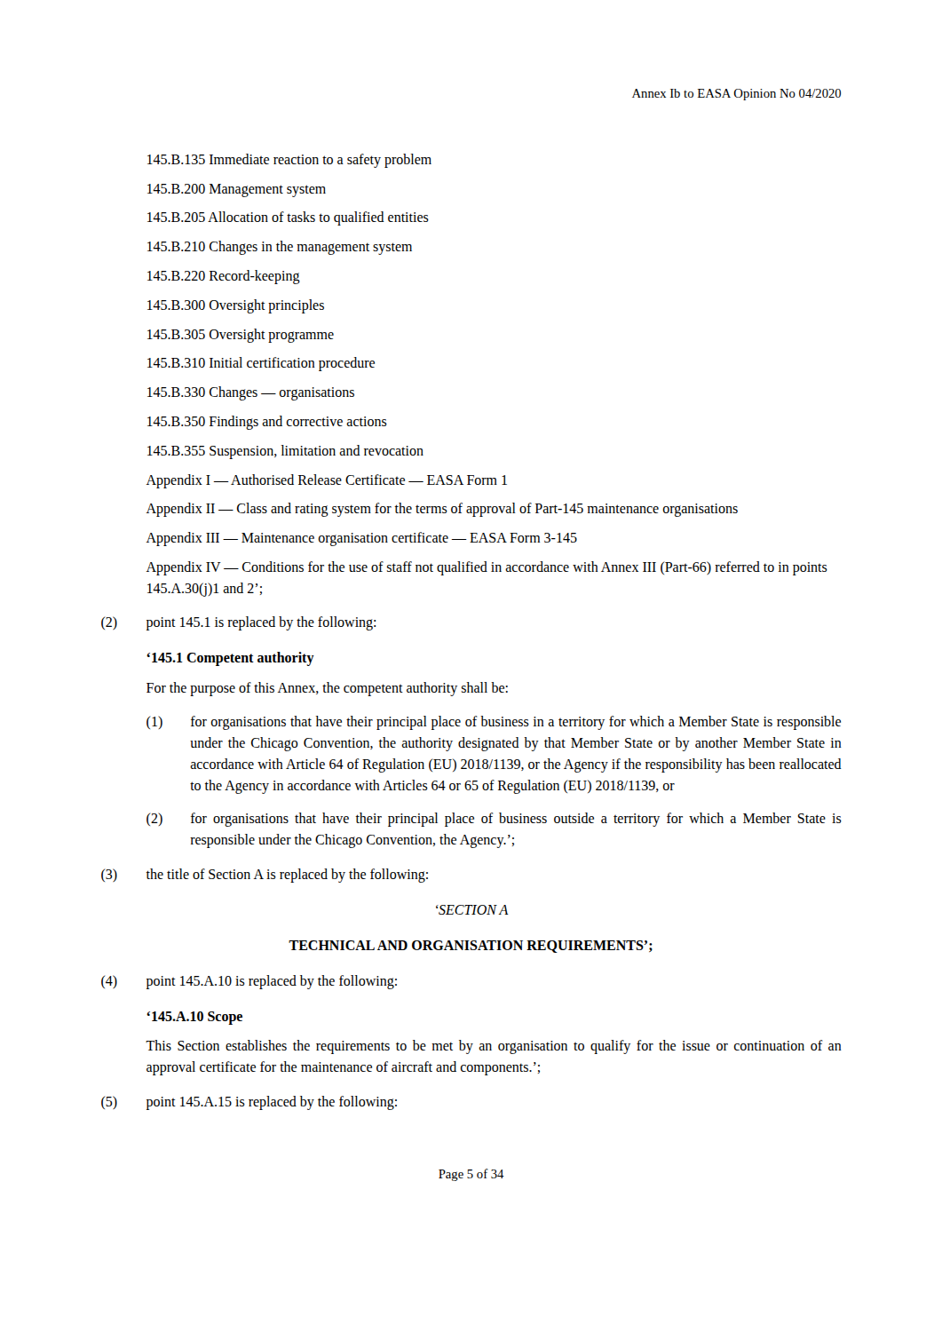Annex Ib to EASA Opinion No 04/2020
145.B.135 Immediate reaction to a safety problem
145.B.200 Management system
145.B.205 Allocation of tasks to qualified entities
145.B.210 Changes in the management system
145.B.220 Record-keeping
145.B.300 Oversight principles
145.B.305 Oversight programme
145.B.310 Initial certification procedure
145.B.330 Changes — organisations
145.B.350 Findings and corrective actions
145.B.355 Suspension, limitation and revocation
Appendix I — Authorised Release Certificate — EASA Form 1
Appendix II — Class and rating system for the terms of approval of Part-145 maintenance organisations
Appendix III — Maintenance organisation certificate — EASA Form 3-145
Appendix IV — Conditions for the use of staff not qualified in accordance with Annex III (Part-66) referred to in points 145.A.30(j)1 and 2’;
(2)
point 145.1 is replaced by the following:
‘145.1 Competent authority
For the purpose of this Annex, the competent authority shall be:
(1)
for organisations that have their principal place of business in a territory for which a Member State is responsible under the Chicago Convention, the authority designated by that Member State or by another Member State in accordance with Article 64 of Regulation (EU) 2018/1139, or the Agency if the responsibility has been reallocated to the Agency in accordance with Articles 64 or 65 of Regulation (EU) 2018/1139, or
(2)
for organisations that have their principal place of business outside a territory for which a Member State is responsible under the Chicago Convention, the Agency.’;
(3)
the title of Section A is replaced by the following:
‘SECTION A
TECHNICAL AND ORGANISATION REQUIREMENTS’;
(4)
point 145.A.10 is replaced by the following:
‘145.A.10 Scope
This Section establishes the requirements to be met by an organisation to qualify for the issue or continuation of an approval certificate for the maintenance of aircraft and components.’;
(5)
point 145.A.15 is replaced by the following:
Page 5 of 34